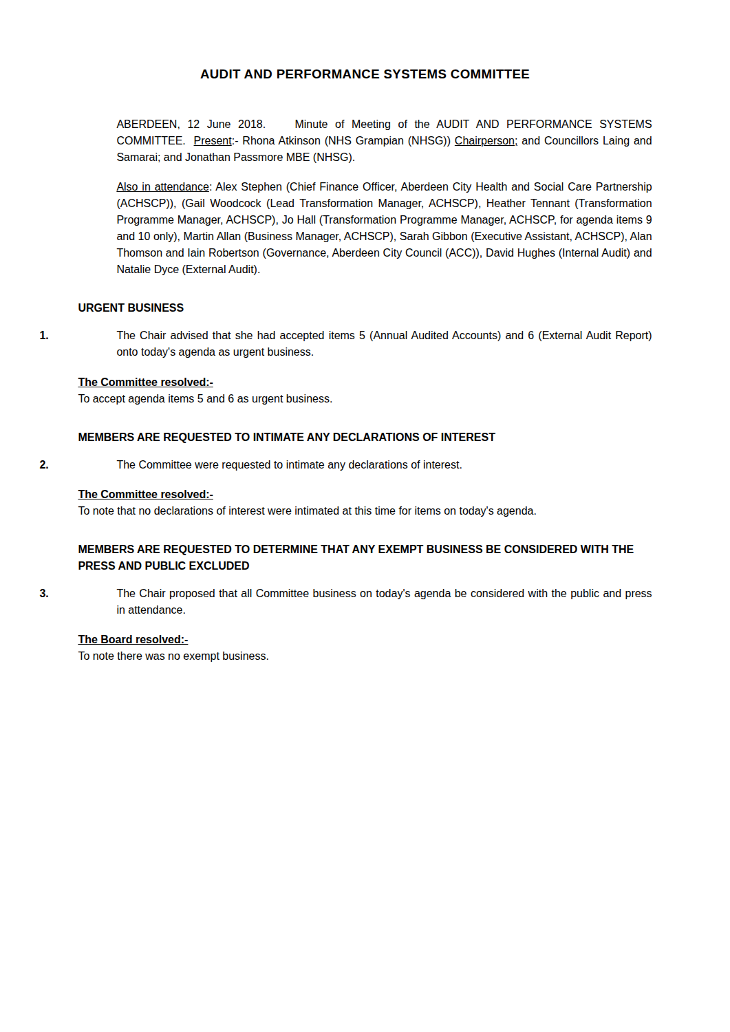AUDIT AND PERFORMANCE SYSTEMS COMMITTEE
ABERDEEN, 12 June 2018. Minute of Meeting of the AUDIT AND PERFORMANCE SYSTEMS COMMITTEE. Present:- Rhona Atkinson (NHS Grampian (NHSG)) Chairperson; and Councillors Laing and Samarai; and Jonathan Passmore MBE (NHSG).
Also in attendance: Alex Stephen (Chief Finance Officer, Aberdeen City Health and Social Care Partnership (ACHSCP)), (Gail Woodcock (Lead Transformation Manager, ACHSCP), Heather Tennant (Transformation Programme Manager, ACHSCP), Jo Hall (Transformation Programme Manager, ACHSCP, for agenda items 9 and 10 only), Martin Allan (Business Manager, ACHSCP), Sarah Gibbon (Executive Assistant, ACHSCP), Alan Thomson and Iain Robertson (Governance, Aberdeen City Council (ACC)), David Hughes (Internal Audit) and Natalie Dyce (External Audit).
URGENT BUSINESS
1. The Chair advised that she had accepted items 5 (Annual Audited Accounts) and 6 (External Audit Report) onto today's agenda as urgent business.
The Committee resolved:-
To accept agenda items 5 and 6 as urgent business.
MEMBERS ARE REQUESTED TO INTIMATE ANY DECLARATIONS OF INTEREST
2. The Committee were requested to intimate any declarations of interest.
The Committee resolved:-
To note that no declarations of interest were intimated at this time for items on today's agenda.
MEMBERS ARE REQUESTED TO DETERMINE THAT ANY EXEMPT BUSINESS BE CONSIDERED WITH THE PRESS AND PUBLIC EXCLUDED
3. The Chair proposed that all Committee business on today's agenda be considered with the public and press in attendance.
The Board resolved:-
To note there was no exempt business.